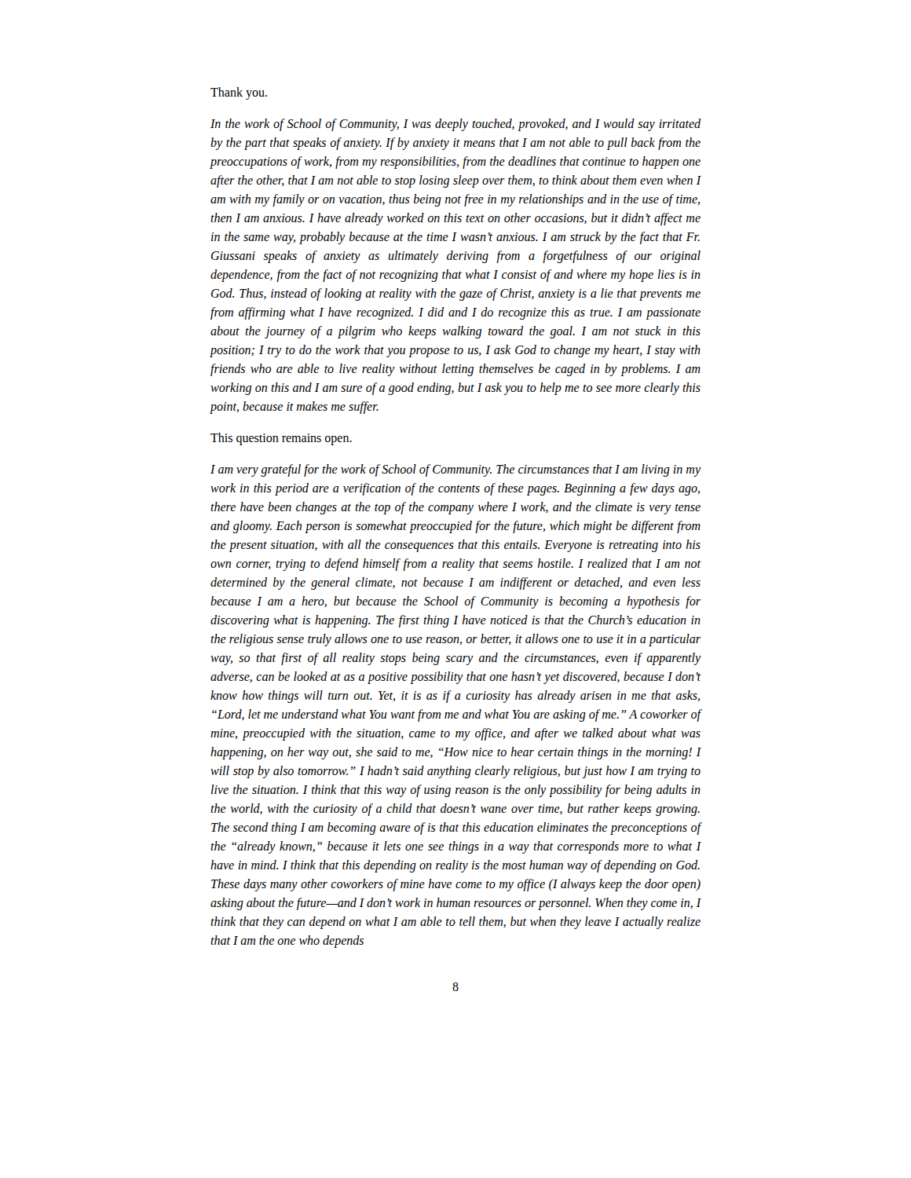Thank you.
In the work of School of Community, I was deeply touched, provoked, and I would say irritated by the part that speaks of anxiety. If by anxiety it means that I am not able to pull back from the preoccupations of work, from my responsibilities, from the deadlines that continue to happen one after the other, that I am not able to stop losing sleep over them, to think about them even when I am with my family or on vacation, thus being not free in my relationships and in the use of time, then I am anxious. I have already worked on this text on other occasions, but it didn’t affect me in the same way, probably because at the time I wasn’t anxious. I am struck by the fact that Fr. Giussani speaks of anxiety as ultimately deriving from a forgetfulness of our original dependence, from the fact of not recognizing that what I consist of and where my hope lies is in God. Thus, instead of looking at reality with the gaze of Christ, anxiety is a lie that prevents me from affirming what I have recognized. I did and I do recognize this as true. I am passionate about the journey of a pilgrim who keeps walking toward the goal. I am not stuck in this position; I try to do the work that you propose to us, I ask God to change my heart, I stay with friends who are able to live reality without letting themselves be caged in by problems. I am working on this and I am sure of a good ending, but I ask you to help me to see more clearly this point, because it makes me suffer.
This question remains open.
I am very grateful for the work of School of Community. The circumstances that I am living in my work in this period are a verification of the contents of these pages. Beginning a few days ago, there have been changes at the top of the company where I work, and the climate is very tense and gloomy. Each person is somewhat preoccupied for the future, which might be different from the present situation, with all the consequences that this entails. Everyone is retreating into his own corner, trying to defend himself from a reality that seems hostile. I realized that I am not determined by the general climate, not because I am indifferent or detached, and even less because I am a hero, but because the School of Community is becoming a hypothesis for discovering what is happening. The first thing I have noticed is that the Church’s education in the religious sense truly allows one to use reason, or better, it allows one to use it in a particular way, so that first of all reality stops being scary and the circumstances, even if apparently adverse, can be looked at as a positive possibility that one hasn’t yet discovered, because I don’t know how things will turn out. Yet, it is as if a curiosity has already arisen in me that asks, “Lord, let me understand what You want from me and what You are asking of me.” A coworker of mine, preoccupied with the situation, came to my office, and after we talked about what was happening, on her way out, she said to me, “How nice to hear certain things in the morning! I will stop by also tomorrow.” I hadn’t said anything clearly religious, but just how I am trying to live the situation. I think that this way of using reason is the only possibility for being adults in the world, with the curiosity of a child that doesn’t wane over time, but rather keeps growing. The second thing I am becoming aware of is that this education eliminates the preconceptions of the “already known,” because it lets one see things in a way that corresponds more to what I have in mind. I think that this depending on reality is the most human way of depending on God. These days many other coworkers of mine have come to my office (I always keep the door open) asking about the future—and I don’t work in human resources or personnel. When they come in, I think that they can depend on what I am able to tell them, but when they leave I actually realize that I am the one who depends
8